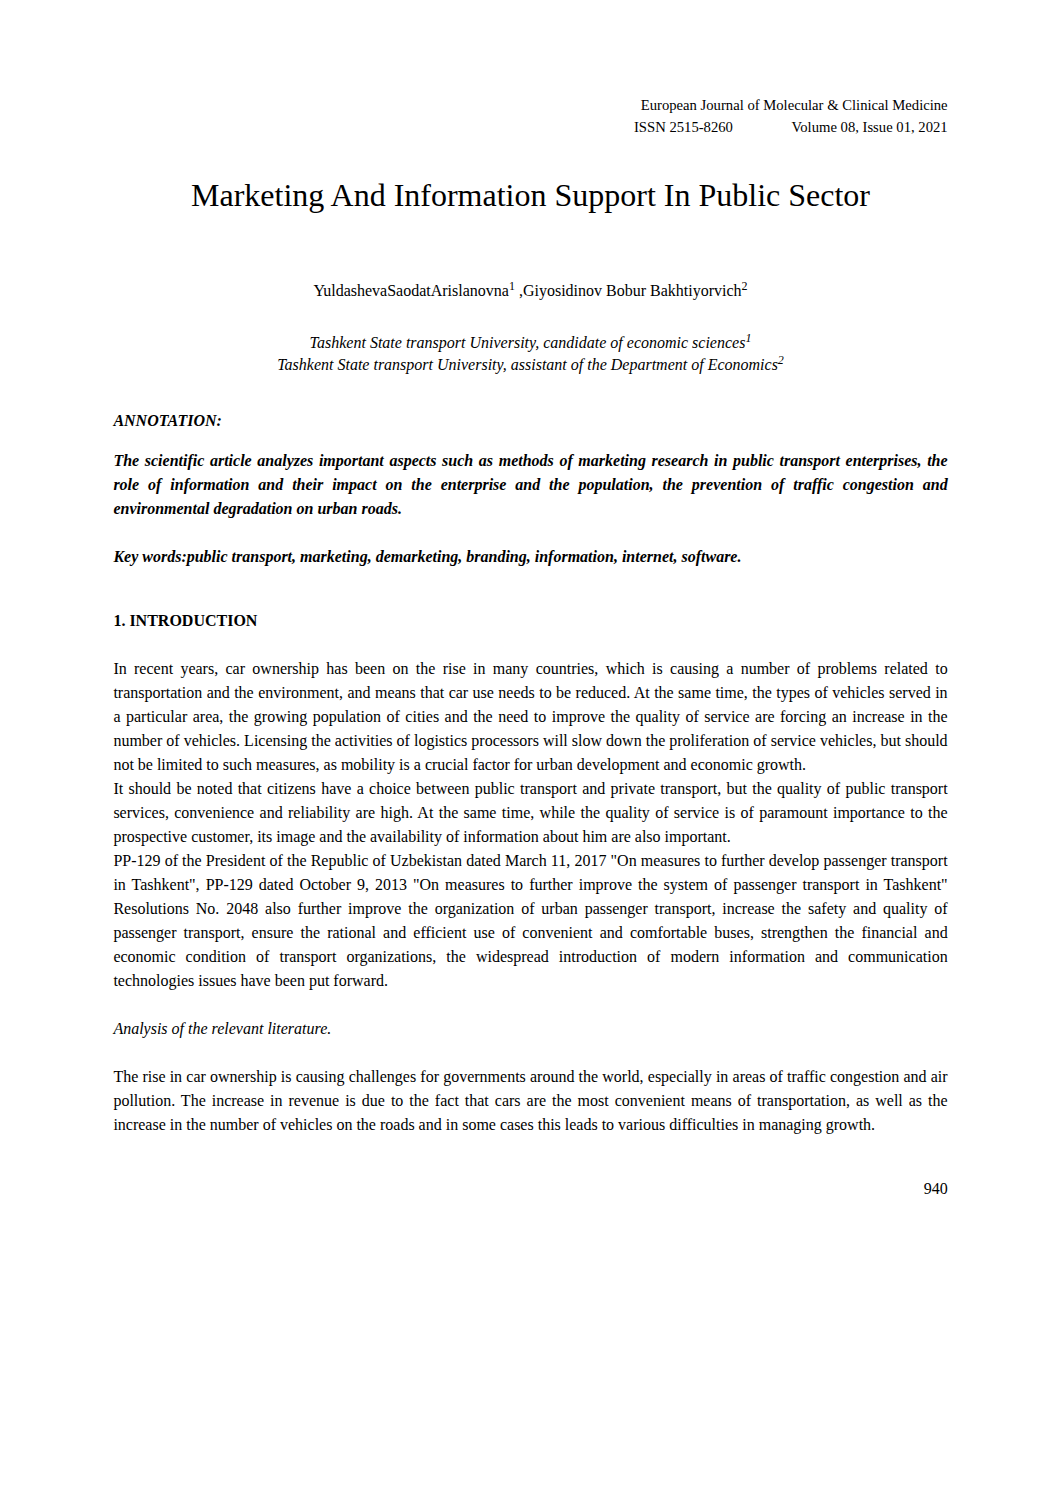European Journal of Molecular & Clinical Medicine ISSN 2515-8260 Volume 08, Issue 01, 2021
Marketing And Information Support In Public Sector
YuldashevaSaodatArislanovna1 ,Giyosidinov Bobur Bakhtiyorvich2
Tashkent State transport University, candidate of economic sciences1
Tashkent State transport University, assistant of the Department of Economics2
ANNOTATION:
The scientific article analyzes important aspects such as methods of marketing research in public transport enterprises, the role of information and their impact on the enterprise and the population, the prevention of traffic congestion and environmental degradation on urban roads.
Key words:public transport, marketing, demarketing, branding, information, internet, software.
1. INTRODUCTION
In recent years, car ownership has been on the rise in many countries, which is causing a number of problems related to transportation and the environment, and means that car use needs to be reduced. At the same time, the types of vehicles served in a particular area, the growing population of cities and the need to improve the quality of service are forcing an increase in the number of vehicles. Licensing the activities of logistics processors will slow down the proliferation of service vehicles, but should not be limited to such measures, as mobility is a crucial factor for urban development and economic growth.
It should be noted that citizens have a choice between public transport and private transport, but the quality of public transport services, convenience and reliability are high. At the same time, while the quality of service is of paramount importance to the prospective customer, its image and the availability of information about him are also important.
PP-129 of the President of the Republic of Uzbekistan dated March 11, 2017 "On measures to further develop passenger transport in Tashkent", PP-129 dated October 9, 2013 "On measures to further improve the system of passenger transport in Tashkent" Resolutions No. 2048 also further improve the organization of urban passenger transport, increase the safety and quality of passenger transport, ensure the rational and efficient use of convenient and comfortable buses, strengthen the financial and economic condition of transport organizations, the widespread introduction of modern information and communication technologies issues have been put forward.
Analysis of the relevant literature.
The rise in car ownership is causing challenges for governments around the world, especially in areas of traffic congestion and air pollution. The increase in revenue is due to the fact that cars are the most convenient means of transportation, as well as the increase in the number of vehicles on the roads and in some cases this leads to various difficulties in managing growth.
940